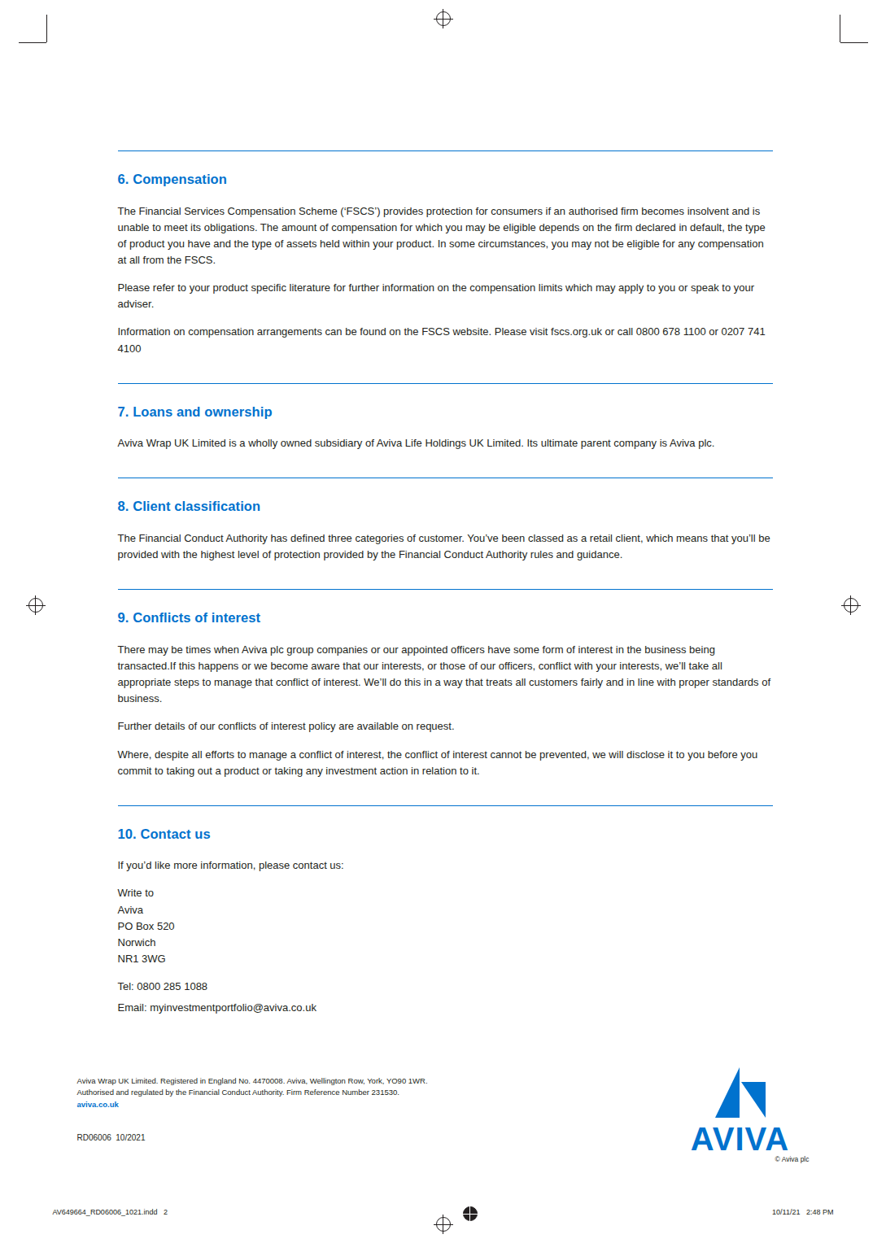6. Compensation
The Financial Services Compensation Scheme (‘FSCS’) provides protection for consumers if an authorised firm becomes insolvent and is unable to meet its obligations. The amount of compensation for which you may be eligible depends on the firm declared in default, the type of product you have and the type of assets held within your product. In some circumstances, you may not be eligible for any compensation at all from the FSCS.
Please refer to your product specific literature for further information on the compensation limits which may apply to you or speak to your adviser.
Information on compensation arrangements can be found on the FSCS website. Please visit fscs.org.uk or call 0800 678 1100 or 0207 741 4100
7. Loans and ownership
Aviva Wrap UK Limited is a wholly owned subsidiary of Aviva Life Holdings UK Limited. Its ultimate parent company is Aviva plc.
8. Client classification
The Financial Conduct Authority has defined three categories of customer. You’ve been classed as a retail client, which means that you’ll be provided with the highest level of protection provided by the Financial Conduct Authority rules and guidance.
9. Conflicts of interest
There may be times when Aviva plc group companies or our appointed officers have some form of interest in the business being transacted.If this happens or we become aware that our interests, or those of our officers, conflict with your interests, we’ll take all appropriate steps to manage that conflict of interest. We’ll do this in a way that treats all customers fairly and in line with proper standards of business.
Further details of our conflicts of interest policy are available on request.
Where, despite all efforts to manage a conflict of interest, the conflict of interest cannot be prevented, we will disclose it to you before you commit to taking out a product or taking any investment action in relation to it.
10. Contact us
If you’d like more information, please contact us:
Write to
Aviva
PO Box 520
Norwich
NR1 3WG
Tel: 0800 285 1088
Email: myinvestmentportfolio@aviva.co.uk
Aviva Wrap UK Limited. Registered in England No. 4470008. Aviva, Wellington Row, York, YO90 1WR.
Authorised and regulated by the Financial Conduct Authority. Firm Reference Number 231530.
aviva.co.uk
RD06006 10/2021
AVIVA
© Aviva plc
AV649664_RD06006_1021.indd 2
10/11/21 2:48 PM